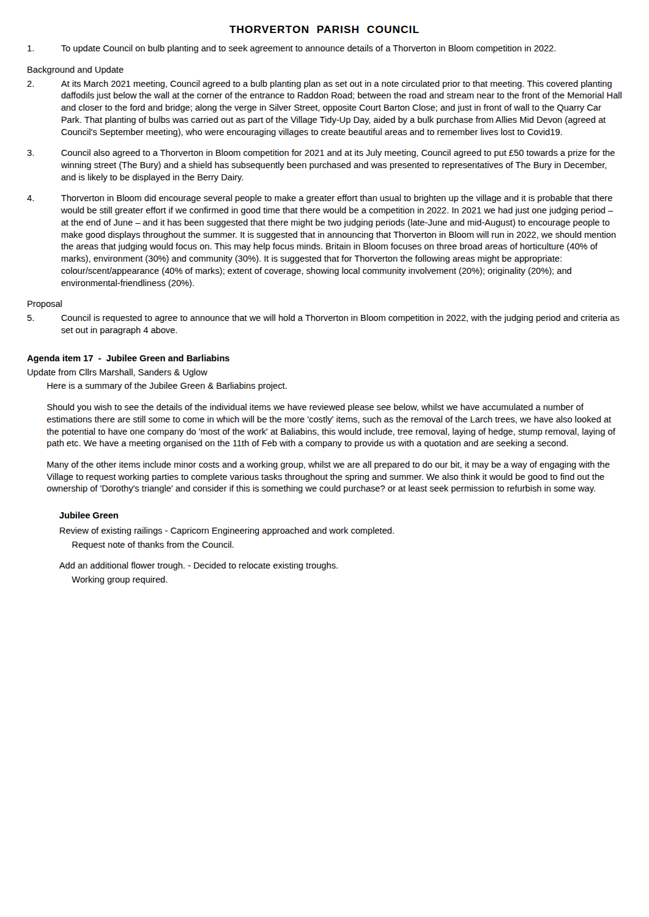THORVERTON PARISH COUNCIL
1.
To update Council on bulb planting and to seek agreement to announce details of a Thorverton in Bloom competition in 2022.
Background and Update
2.
At its March 2021 meeting, Council agreed to a bulb planting plan as set out in a note circulated prior to that meeting. This covered planting daffodils just below the wall at the corner of the entrance to Raddon Road; between the road and stream near to the front of the Memorial Hall and closer to the ford and bridge; along the verge in Silver Street, opposite Court Barton Close; and just in front of wall to the Quarry Car Park. That planting of bulbs was carried out as part of the Village Tidy-Up Day, aided by a bulk purchase from Allies Mid Devon (agreed at Council's September meeting), who were encouraging villages to create beautiful areas and to remember lives lost to Covid19.
3.
Council also agreed to a Thorverton in Bloom competition for 2021 and at its July meeting, Council agreed to put £50 towards a prize for the winning street (The Bury) and a shield has subsequently been purchased and was presented to representatives of The Bury in December, and is likely to be displayed in the Berry Dairy.
4.
Thorverton in Bloom did encourage several people to make a greater effort than usual to brighten up the village and it is probable that there would be still greater effort if we confirmed in good time that there would be a competition in 2022. In 2021 we had just one judging period – at the end of June – and it has been suggested that there might be two judging periods (late-June and mid-August) to encourage people to make good displays throughout the summer. It is suggested that in announcing that Thorverton in Bloom will run in 2022, we should mention the areas that judging would focus on. This may help focus minds. Britain in Bloom focuses on three broad areas of horticulture (40% of marks), environment (30%) and community (30%). It is suggested that for Thorverton the following areas might be appropriate: colour/scent/appearance (40% of marks); extent of coverage, showing local community involvement (20%); originality (20%); and environmental-friendliness (20%).
Proposal
5.
Council is requested to agree to announce that we will hold a Thorverton in Bloom competition in 2022, with the judging period and criteria as set out in paragraph 4 above.
Agenda item 17 - Jubilee Green and Barliabins
Update from Cllrs Marshall, Sanders & Uglow
Here is a summary of the Jubilee Green & Barliabins project.
Should you wish to see the details of the individual items we have reviewed please see below, whilst we have accumulated a number of estimations there are still some to come in which will be the more 'costly' items, such as the removal of the Larch trees, we have also looked at the potential to have one company do 'most of the work' at Baliabins, this would include, tree removal, laying of hedge, stump removal, laying of path etc. We have a meeting organised on the 11th of Feb with a company to provide us with a quotation and are seeking a second.
Many of the other items include minor costs and a working group, whilst we are all prepared to do our bit, it may be a way of engaging with the Village to request working parties to complete various tasks throughout the spring and summer. We also think it would be good to find out the ownership of 'Dorothy's triangle' and consider if this is something we could purchase? or at least seek permission to refurbish in some way.
Jubilee Green
Review of existing railings - Capricorn Engineering approached and work completed.
Request note of thanks from the Council.
Add an additional flower trough. - Decided to relocate existing troughs.
Working group required.